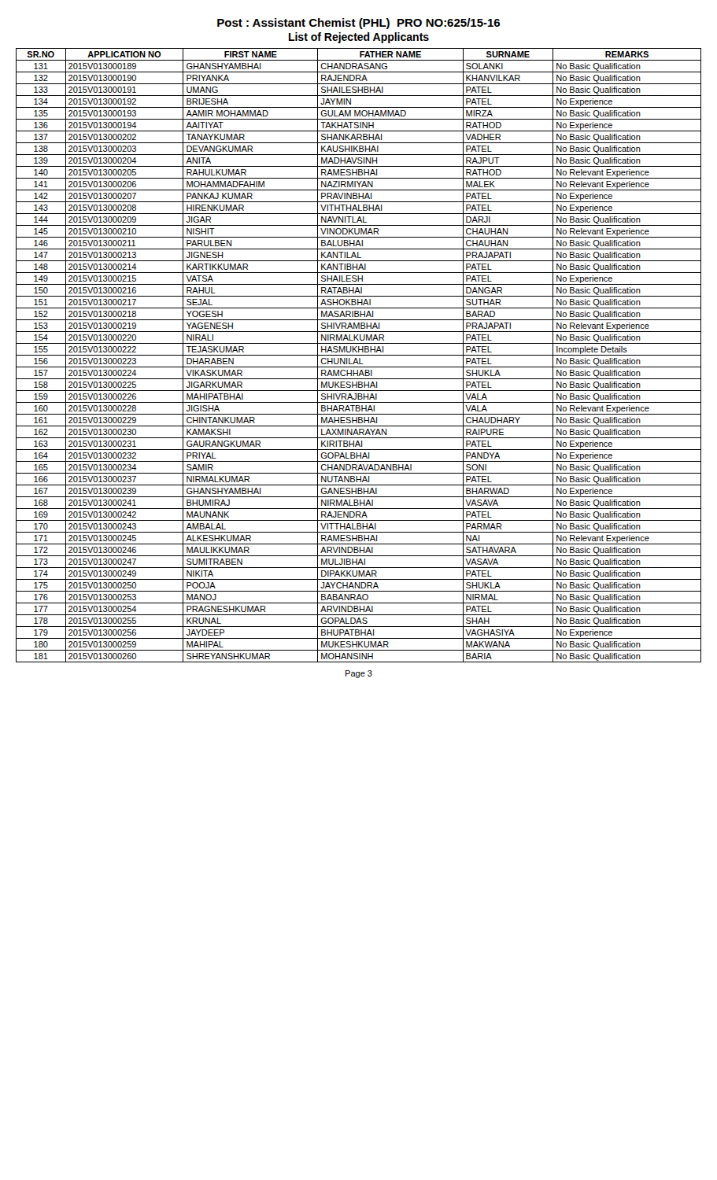Post : Assistant Chemist (PHL) PRO NO:625/15-16
List of Rejected Applicants
| SR.NO | APPLICATION NO | FIRST NAME | FATHER NAME | SURNAME | REMARKS |
| --- | --- | --- | --- | --- | --- |
| 131 | 2015V013000189 | GHANSHYAMBHAI | CHANDRASANG | SOLANKI | No Basic Qualification |
| 132 | 2015V013000190 | PRIYANKA | RAJENDRA | KHANVILKAR | No Basic Qualification |
| 133 | 2015V013000191 | UMANG | SHAILESHBHAI | PATEL | No Basic Qualification |
| 134 | 2015V013000192 | BRIJESHA | JAYMIN | PATEL | No Experience |
| 135 | 2015V013000193 | AAMIR MOHAMMAD | GULAM MOHAMMAD | MIRZA | No Basic Qualification |
| 136 | 2015V013000194 | AAITIYAT | TAKHATSINH | RATHOD | No Experience |
| 137 | 2015V013000202 | TANAYKUMAR | SHANKARBHAI | VADHER | No Basic Qualification |
| 138 | 2015V013000203 | DEVANGKUMAR | KAUSHIKBHAI | PATEL | No Basic Qualification |
| 139 | 2015V013000204 | ANITA | MADHAVSINH | RAJPUT | No Basic Qualification |
| 140 | 2015V013000205 | RAHULKUMAR | RAMESHBHAI | RATHOD | No Relevant Experience |
| 141 | 2015V013000206 | MOHAMMADFAHIM | NAZIRMIYAN | MALEK | No Relevant Experience |
| 142 | 2015V013000207 | PANKAJ KUMAR | PRAVINBHAI | PATEL | No Experience |
| 143 | 2015V013000208 | HIRENKUMAR | VITHTHALBHAI | PATEL | No Experience |
| 144 | 2015V013000209 | JIGAR | NAVNITLAL | DARJI | No Basic Qualification |
| 145 | 2015V013000210 | NISHIT | VINODKUMAR | CHAUHAN | No Relevant Experience |
| 146 | 2015V013000211 | PARULBEN | BALUBHAI | CHAUHAN | No Basic Qualification |
| 147 | 2015V013000213 | JIGNESH | KANTILAL | PRAJAPATI | No Basic Qualification |
| 148 | 2015V013000214 | KARTIKKUMAR | KANTIBHAI | PATEL | No Basic Qualification |
| 149 | 2015V013000215 | VATSA | SHAILESH | PATEL | No Experience |
| 150 | 2015V013000216 | RAHUL | RATABHAI | DANGAR | No Basic Qualification |
| 151 | 2015V013000217 | SEJAL | ASHOKBHAI | SUTHAR | No Basic Qualification |
| 152 | 2015V013000218 | YOGESH | MASARIBHAI | BARAD | No Basic Qualification |
| 153 | 2015V013000219 | YAGENESH | SHIVRAMBHAI | PRAJAPATI | No Relevant Experience |
| 154 | 2015V013000220 | NIRALI | NIRMALKUMAR | PATEL | No Basic Qualification |
| 155 | 2015V013000222 | TEJASKUMAR | HASMUKHBHAI | PATEL | Incomplete Details |
| 156 | 2015V013000223 | DHARABEN | CHUNILAL | PATEL | No Basic Qualification |
| 157 | 2015V013000224 | VIKASKUMAR | RAMCHHABI | SHUKLA | No Basic Qualification |
| 158 | 2015V013000225 | JIGARKUMAR | MUKESHBHAI | PATEL | No Basic Qualification |
| 159 | 2015V013000226 | MAHIPATBHAI | SHIVRAJBHAI | VALA | No Basic Qualification |
| 160 | 2015V013000228 | JIGISHA | BHARATBHAI | VALA | No Relevant Experience |
| 161 | 2015V013000229 | CHINTANKUMAR | MAHESHBHAI | CHAUDHARY | No Basic Qualification |
| 162 | 2015V013000230 | KAMAKSHI | LAXMINARAYAN | RAIPURE | No Basic Qualification |
| 163 | 2015V013000231 | GAURANGKUMAR | KIRITBHAI | PATEL | No Experience |
| 164 | 2015V013000232 | PRIYAL | GOPALBHAI | PANDYA | No Experience |
| 165 | 2015V013000234 | SAMIR | CHANDRAVADANBHAI | SONI | No Basic Qualification |
| 166 | 2015V013000237 | NIRMALKUMAR | NUTANBHAI | PATEL | No Basic Qualification |
| 167 | 2015V013000239 | GHANSHYAMBHAI | GANESHBHAI | BHARWAD | No Experience |
| 168 | 2015V013000241 | BHUMIRAJ | NIRMALBHAI | VASAVA | No Basic Qualification |
| 169 | 2015V013000242 | MAUNANK | RAJENDRA | PATEL | No Basic Qualification |
| 170 | 2015V013000243 | AMBALAL | VITTHALBHAI | PARMAR | No Basic Qualification |
| 171 | 2015V013000245 | ALKESHKUMAR | RAMESHBHAI | NAI | No Relevant Experience |
| 172 | 2015V013000246 | MAULIKKUMAR | ARVINDBHAI | SATHAVARA | No Basic Qualification |
| 173 | 2015V013000247 | SUMITRABEN | MULJIBHAI | VASAVA | No Basic Qualification |
| 174 | 2015V013000249 | NIKITA | DIPAKKUMAR | PATEL | No Basic Qualification |
| 175 | 2015V013000250 | POOJA | JAYCHANDRA | SHUKLA | No Basic Qualification |
| 176 | 2015V013000253 | MANOJ | BABANRAO | NIRMAL | No Basic Qualification |
| 177 | 2015V013000254 | PRAGNESHKUMAR | ARVINDBHAI | PATEL | No Basic Qualification |
| 178 | 2015V013000255 | KRUNAL | GOPALDAS | SHAH | No Basic Qualification |
| 179 | 2015V013000256 | JAYDEEP | BHUPATBHAI | VAGHASIYA | No Experience |
| 180 | 2015V013000259 | MAHIPAL | MUKESHKUMAR | MAKWANA | No Basic Qualification |
| 181 | 2015V013000260 | SHREYANSHKUMAR | MOHANSINH | BARIA | No Basic Qualification |
Page 3